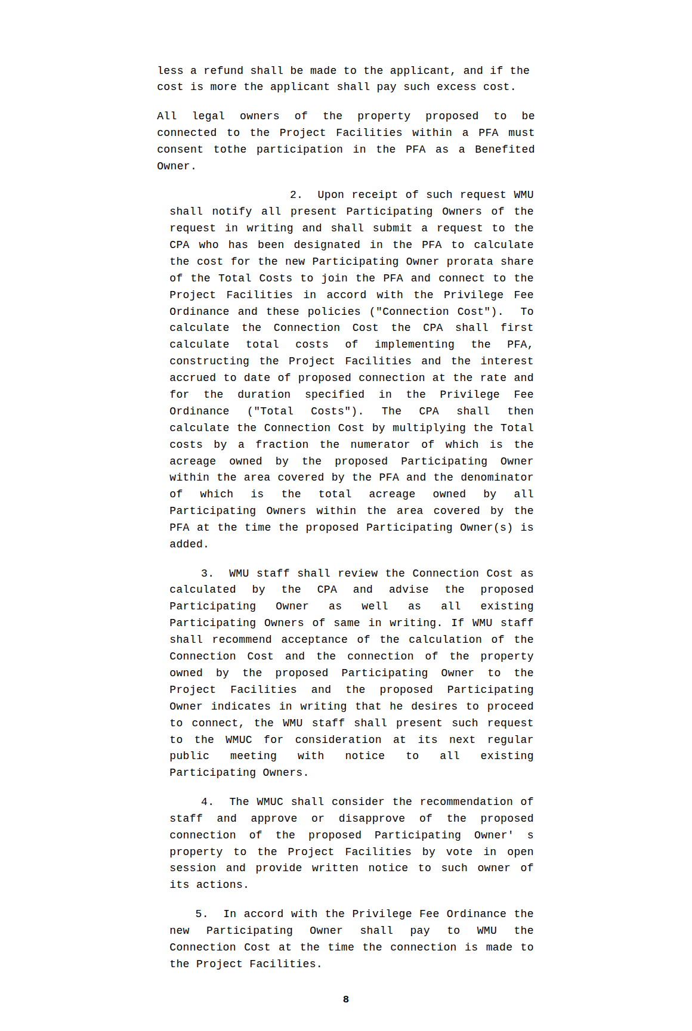less a refund shall be made to the applicant, and if the cost is more the applicant shall pay such excess cost.
All legal owners of the property proposed to be connected to the Project Facilities within a PFA must consent to​the participation in the PFA as a Benefited Owner.
2. Upon receipt of such request WMU shall notify all present Participating Owners of the request in writing and shall submit a request to the CPA who has been designated in the PFA to calculate the cost for the new Participating Owner prorata share of the Total Costs to join the PFA and connect to the Project Facilities in accord with the Privilege Fee Ordinance and these policies ("Connection Cost"). To calculate the Connection Cost the CPA shall first calculate total costs of implementing the PFA, constructing the Project Facilities and the interest accrued to date of proposed connection at the rate and for the duration specified in the Privilege Fee Ordinance ("Total Costs"). The CPA shall then calculate the Connection Cost by multiplying the Total costs by a fraction the numerator of which is the acreage owned by the proposed Participating Owner within the area covered by the PFA and the denominator of which is the total acreage owned by all Participating Owners within the area covered by the PFA at the time the proposed Participating Owner(s) is added.
3. WMU staff shall review the Connection Cost as calculated by the CPA and advise the proposed Participating Owner as well as all existing Participating Owners of same in writing. If WMU staff shall recommend acceptance of the calculation of the Connection Cost and the connection of the property owned by the proposed Participating Owner to the Project Facilities and the proposed Participating Owner indicates in writing that he desires to proceed to connect, the WMU staff shall present such request to the WMUC for consideration at its next regular public meeting with notice to all existing Participating Owners.
4. The WMUC shall consider the recommendation of staff and approve or disapprove of the proposed connection of the proposed Participating Owner' s property to the Project Facilities by vote in open session and provide written notice to such owner of its actions.
5. In accord with the Privilege Fee Ordinance the new Participating Owner shall pay to WMU the Connection Cost at the time the connection is made to the Project Facilities.
8